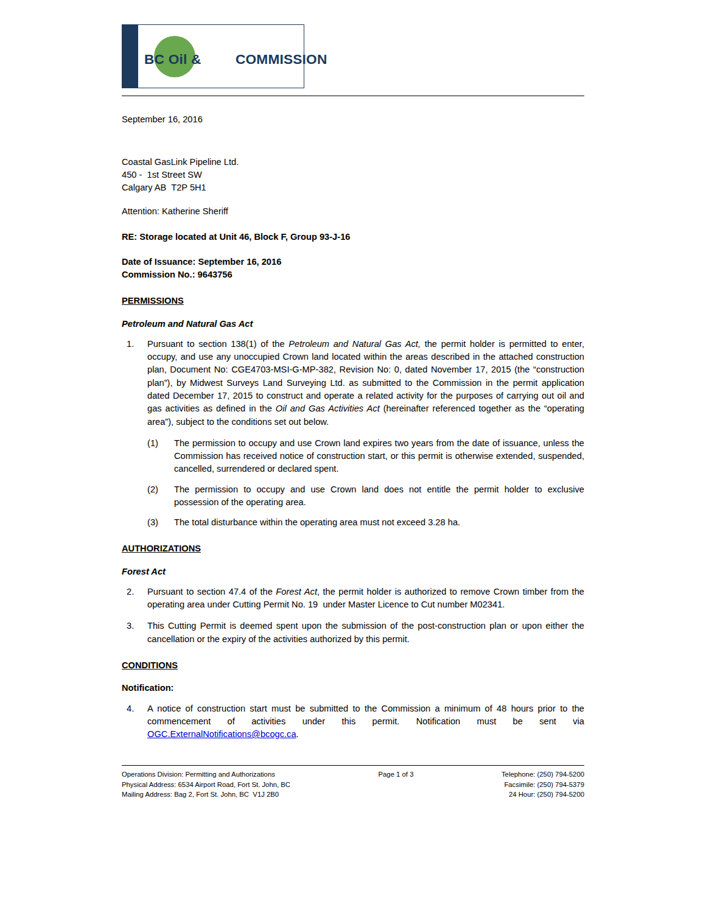BC Oil & Gas COMMISSION
September 16, 2016
Coastal GasLink Pipeline Ltd.
450 - 1st Street SW
Calgary AB T2P 5H1
Attention: Katherine Sheriff
RE: Storage located at Unit 46, Block F, Group 93-J-16
Date of Issuance: September 16, 2016
Commission No.: 9643756
PERMISSIONS
Petroleum and Natural Gas Act
Pursuant to section 138(1) of the Petroleum and Natural Gas Act, the permit holder is permitted to enter, occupy, and use any unoccupied Crown land located within the areas described in the attached construction plan, Document No: CGE4703-MSI-G-MP-382, Revision No: 0, dated November 17, 2015 (the “construction plan”), by Midwest Surveys Land Surveying Ltd. as submitted to the Commission in the permit application dated December 17, 2015 to construct and operate a related activity for the purposes of carrying out oil and gas activities as defined in the Oil and Gas Activities Act (hereinafter referenced together as the “operating area”), subject to the conditions set out below.
The permission to occupy and use Crown land expires two years from the date of issuance, unless the Commission has received notice of construction start, or this permit is otherwise extended, suspended, cancelled, surrendered or declared spent.
The permission to occupy and use Crown land does not entitle the permit holder to exclusive possession of the operating area.
The total disturbance within the operating area must not exceed 3.28 ha.
AUTHORIZATIONS
Forest Act
Pursuant to section 47.4 of the Forest Act, the permit holder is authorized to remove Crown timber from the operating area under Cutting Permit No. 19 under Master Licence to Cut number M02341.
This Cutting Permit is deemed spent upon the submission of the post-construction plan or upon either the cancellation or the expiry of the activities authorized by this permit.
CONDITIONS
Notification:
A notice of construction start must be submitted to the Commission a minimum of 48 hours prior to the commencement of activities under this permit. Notification must be sent via OGC.ExternalNotifications@bcogc.ca.
Operations Division: Permitting and Authorizations Physical Address: 6534 Airport Road, Fort St. John, BC Mailing Address: Bag 2, Fort St. John, BC V1J 2B0
Page 1 of 3
Telephone: (250) 794-5200 Facsimile: (250) 794-5379 24 Hour: (250) 794-5200